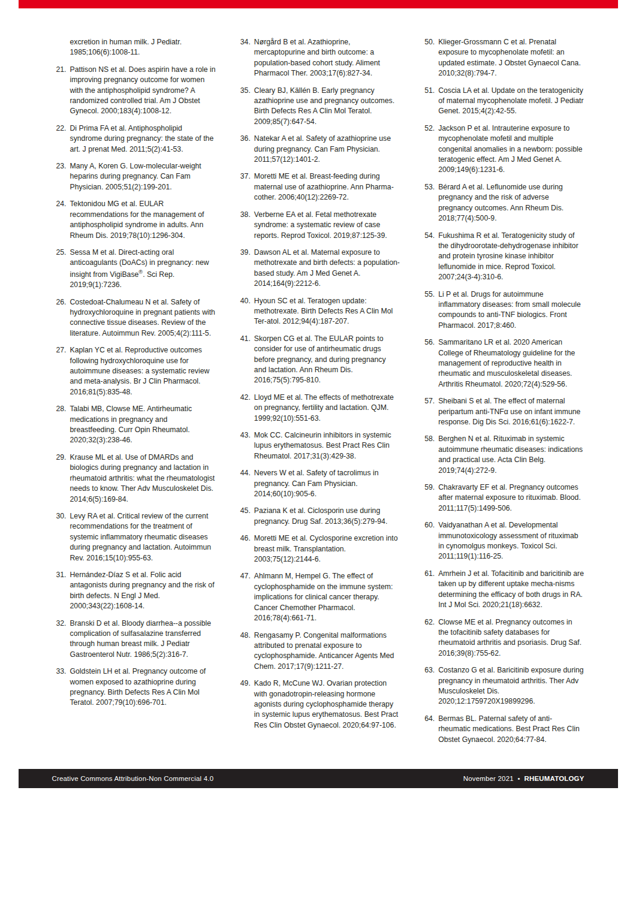excretion in human milk. J Pediatr. 1985;106(6):1008-11.
21. Pattison NS et al. Does aspirin have a role in improving pregnancy outcome for women with the antiphospholipid syndrome? A randomized controlled trial. Am J Obstet Gynecol. 2000;183(4):1008-12.
22. Di Prima FA et al. Antiphospholipid syndrome during pregnancy: the state of the art. J prenat Med. 2011;5(2):41-53.
23. Many A, Koren G. Low-molecular-weight heparins during pregnancy. Can Fam Physician. 2005;51(2):199-201.
24. Tektonidou MG et al. EULAR recommendations for the management of antiphospholipid syndrome in adults. Ann Rheum Dis. 2019;78(10):1296-304.
25. Sessa M et al. Direct-acting oral anticoagulants (DoACs) in pregnancy: new insight from VigiBase®. Sci Rep. 2019;9(1):7236.
26. Costedoat-Chalumeau N et al. Safety of hydroxychloroquine in pregnant patients with connective tissue diseases. Review of the literature. Autoimmun Rev. 2005;4(2):111-5.
27. Kaplan YC et al. Reproductive outcomes following hydroxychloroquine use for autoimmune diseases: a systematic review and meta-analysis. Br J Clin Pharmacol. 2016;81(5):835-48.
28. Talabi MB, Clowse ME. Antirheumatic medications in pregnancy and breastfeeding. Curr Opin Rheumatol. 2020;32(3):238-46.
29. Krause ML et al. Use of DMARDs and biologics during pregnancy and lactation in rheumatoid arthritis: what the rheumatologist needs to know. Ther Adv Musculoskelet Dis. 2014;6(5):169-84.
30. Levy RA et al. Critical review of the current recommendations for the treatment of systemic inflammatory rheumatic diseases during pregnancy and lactation. Autoimmun Rev. 2016;15(10):955-63.
31. Hernández-Díaz S et al. Folic acid antagonists during pregnancy and the risk of birth defects. N Engl J Med. 2000;343(22):1608-14.
32. Branski D et al. Bloody diarrhea--a possible complication of sulfasalazine transferred through human breast milk. J Pediatr Gastroenterol Nutr. 1986;5(2):316-7.
33. Goldstein LH et al. Pregnancy outcome of women exposed to azathioprine during pregnancy. Birth Defects Res A Clin Mol Teratol. 2007;79(10):696-701.
34. Nørgård B et al. Azathioprine, mercaptopurine and birth outcome: a population-based cohort study. Aliment Pharmacol Ther. 2003;17(6):827-34.
35. Cleary BJ, Källén B. Early pregnancy azathioprine use and pregnancy outcomes. Birth Defects Res A Clin Mol Teratol. 2009;85(7):647-54.
36. Natekar A et al. Safety of azathioprine use during pregnancy. Can Fam Physician. 2011;57(12):1401-2.
37. Moretti ME et al. Breast-feeding during maternal use of azathioprine. Ann Pharma-cother. 2006;40(12):2269-72.
38. Verberne EA et al. Fetal methotrexate syndrome: a systematic review of case reports. Reprod Toxicol. 2019;87:125-39.
39. Dawson AL et al. Maternal exposure to methotrexate and birth defects: a population-based study. Am J Med Genet A. 2014;164(9):2212-6.
40. Hyoun SC et al. Teratogen update: methotrexate. Birth Defects Res A Clin Mol Ter-atol. 2012;94(4):187-207.
41. Skorpen CG et al. The EULAR points to consider for use of antirheumatic drugs before pregnancy, and during pregnancy and lactation. Ann Rheum Dis. 2016;75(5):795-810.
42. Lloyd ME et al. The effects of methotrexate on pregnancy, fertility and lactation. QJM. 1999;92(10):551-63.
43. Mok CC. Calcineurin inhibitors in systemic lupus erythematosus. Best Pract Res Clin Rheumatol. 2017;31(3):429-38.
44. Nevers W et al. Safety of tacrolimus in pregnancy. Can Fam Physician. 2014;60(10):905-6.
45. Paziana K et al. Ciclosporin use during pregnancy. Drug Saf. 2013;36(5):279-94.
46. Moretti ME et al. Cyclosporine excretion into breast milk. Transplantation. 2003;75(12):2144-6.
47. Ahlmann M, Hempel G. The effect of cyclophosphamide on the immune system: implications for clinical cancer therapy. Cancer Chemother Pharmacol. 2016;78(4):661-71.
48. Rengasamy P. Congenital malformations attributed to prenatal exposure to cyclophosphamide. Anticancer Agents Med Chem. 2017;17(9):1211-27.
49. Kado R, McCune WJ. Ovarian protection with gonadotropin-releasing hormone agonists during cyclophosphamide therapy in systemic lupus erythematosus. Best Pract Res Clin Obstet Gynaecol. 2020;64:97-106.
50. Klieger-Grossmann C et al. Prenatal exposure to mycophenolate mofetil: an updated estimate. J Obstet Gynaecol Cana. 2010;32(8):794-7.
51. Coscia LA et al. Update on the teratogenicity of maternal mycophenolate mofetil. J Pediatr Genet. 2015;4(2):42-55.
52. Jackson P et al. Intrauterine exposure to mycophenolate mofetil and multiple congenital anomalies in a newborn: possible teratogenic effect. Am J Med Genet A. 2009;149(6):1231-6.
53. Bérard A et al. Leflunomide use during pregnancy and the risk of adverse pregnancy outcomes. Ann Rheum Dis. 2018;77(4):500-9.
54. Fukushima R et al. Teratogenicity study of the dihydroorotate-dehydrogenase inhibitor and protein tyrosine kinase inhibitor leflunomide in mice. Reprod Toxicol. 2007;24(3-4):310-6.
55. Li P et al. Drugs for autoimmune inflammatory diseases: from small molecule compounds to anti-TNF biologics. Front Pharmacol. 2017;8:460.
56. Sammaritano LR et al. 2020 American College of Rheumatology guideline for the management of reproductive health in rheumatic and musculoskeletal diseases. Arthritis Rheumatol. 2020;72(4):529-56.
57. Sheibani S et al. The effect of maternal peripartum anti-TNFα use on infant immune response. Dig Dis Sci. 2016;61(6):1622-7.
58. Berghen N et al. Rituximab in systemic autoimmune rheumatic diseases: indications and practical use. Acta Clin Belg. 2019;74(4):272-9.
59. Chakravarty EF et al. Pregnancy outcomes after maternal exposure to rituximab. Blood. 2011;117(5):1499-506.
60. Vaidyanathan A et al. Developmental immunotoxicology assessment of rituximab in cynomolgus monkeys. Toxicol Sci. 2011;119(1):116-25.
61. Amrhein J et al. Tofacitinib and baricitinib are taken up by different uptake mecha-nisms determining the efficacy of both drugs in RA. Int J Mol Sci. 2020;21(18):6632.
62. Clowse ME et al. Pregnancy outcomes in the tofacitinib safety databases for rheumatoid arthritis and psoriasis. Drug Saf. 2016;39(8):755-62.
63. Costanzo G et al. Baricitinib exposure during pregnancy in rheumatoid arthritis. Ther Adv Musculoskelet Dis. 2020;12:1759720X19899296.
64. Bermas BL. Paternal safety of anti-rheumatic medications. Best Pract Res Clin Obstet Gynaecol. 2020;64:77-84.
Creative Commons Attribution-Non Commercial 4.0
November 2021 • RHEUMATOLOGY